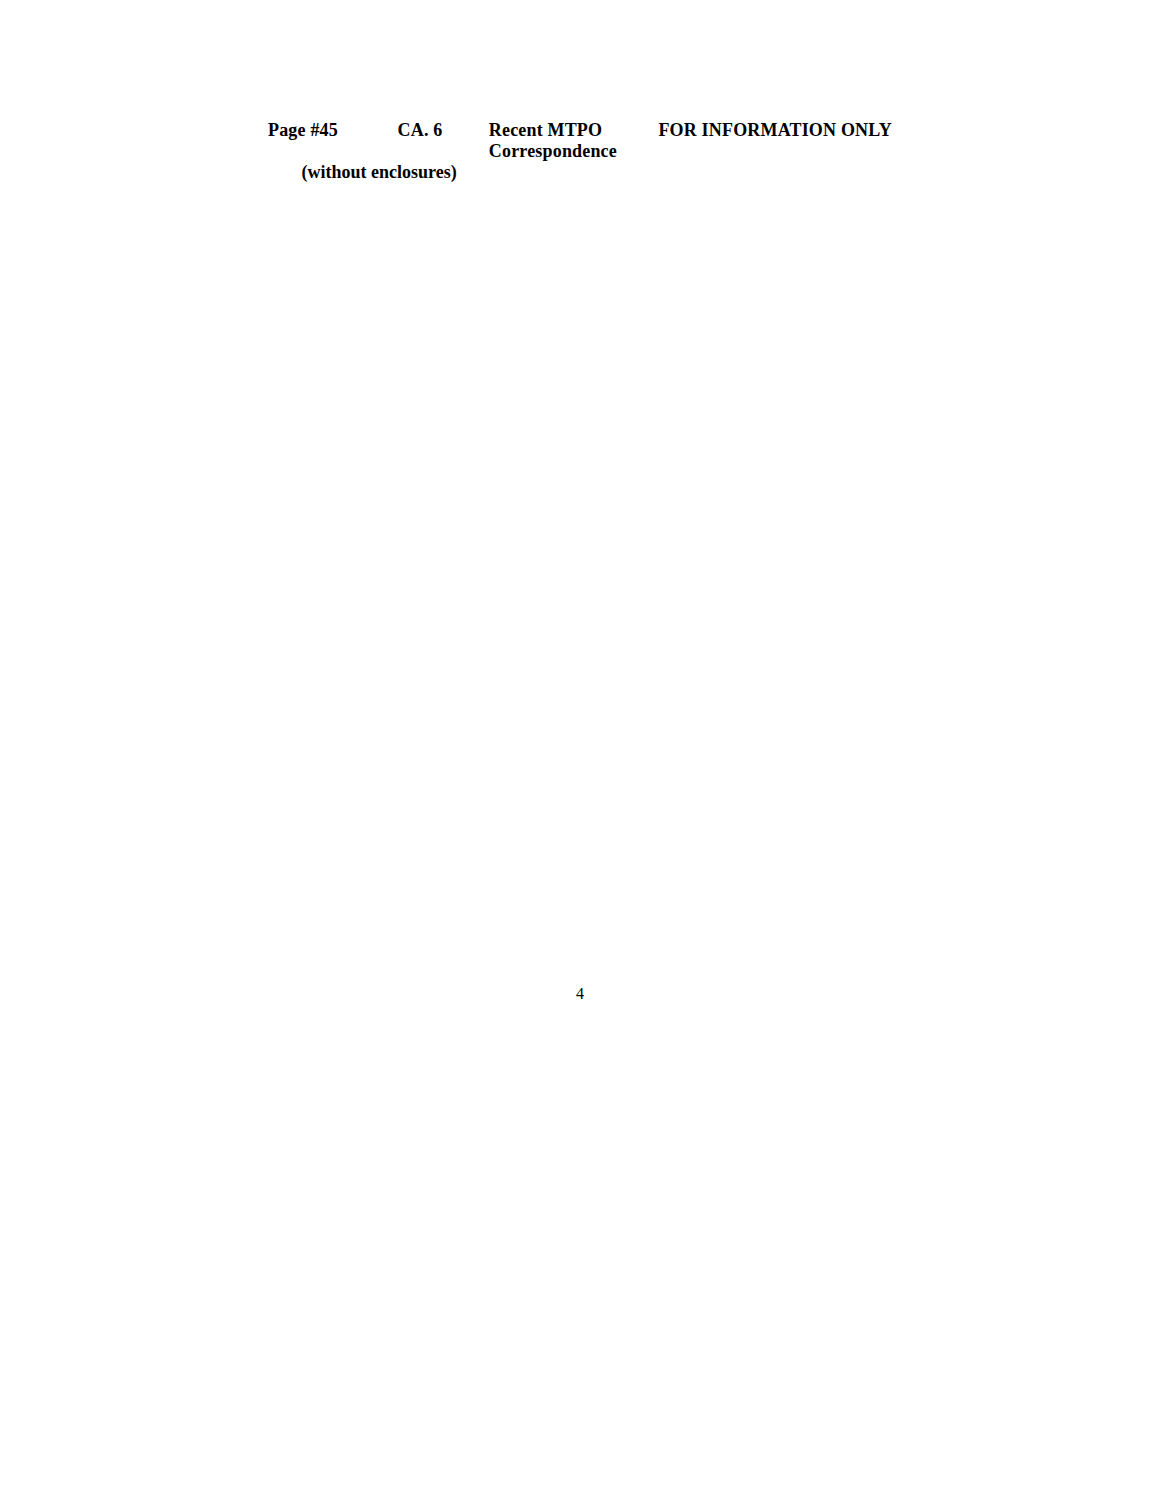Page #45
CA. 6
Recent MTPO Correspondence
FOR INFORMATION ONLY
(without enclosures)
4